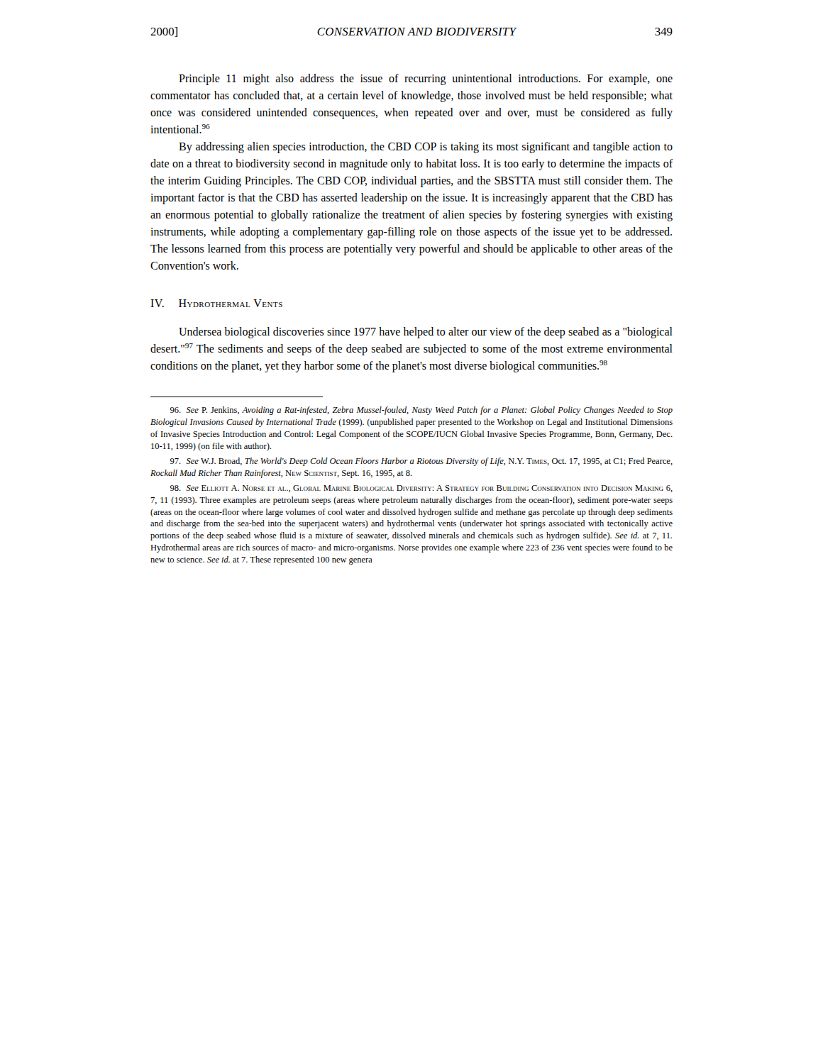2000] CONSERVATION AND BIODIVERSITY 349
Principle 11 might also address the issue of recurring unintentional introductions. For example, one commentator has concluded that, at a certain level of knowledge, those involved must be held responsible; what once was considered unintended consequences, when repeated over and over, must be considered as fully intentional.96
By addressing alien species introduction, the CBD COP is taking its most significant and tangible action to date on a threat to biodiversity second in magnitude only to habitat loss. It is too early to determine the impacts of the interim Guiding Principles. The CBD COP, individual parties, and the SBSTTA must still consider them. The important factor is that the CBD has asserted leadership on the issue. It is increasingly apparent that the CBD has an enormous potential to globally rationalize the treatment of alien species by fostering synergies with existing instruments, while adopting a complementary gap-filling role on those aspects of the issue yet to be addressed. The lessons learned from this process are potentially very powerful and should be applicable to other areas of the Convention's work.
IV. Hydrothermal Vents
Undersea biological discoveries since 1977 have helped to alter our view of the deep seabed as a "biological desert."97 The sediments and seeps of the deep seabed are subjected to some of the most extreme environmental conditions on the planet, yet they harbor some of the planet's most diverse biological communities.98
96. See P. Jenkins, Avoiding a Rat-infested, Zebra Mussel-fouled, Nasty Weed Patch for a Planet: Global Policy Changes Needed to Stop Biological Invasions Caused by International Trade (1999). (unpublished paper presented to the Workshop on Legal and Institutional Dimensions of Invasive Species Introduction and Control: Legal Component of the SCOPE/IUCN Global Invasive Species Programme, Bonn, Germany, Dec. 10-11, 1999) (on file with author).
97. See W.J. Broad, The World's Deep Cold Ocean Floors Harbor a Riotous Diversity of Life, N.Y. Times, Oct. 17, 1995, at C1; Fred Pearce, Rockall Mud Richer Than Rainforest, New Scientist, Sept. 16, 1995, at 8.
98. See Elliott A. Norse et al., Global Marine Biological Diversity: A Strategy for Building Conservation into Decision Making 6, 7, 11 (1993). Three examples are petroleum seeps (areas where petroleum naturally discharges from the ocean-floor), sediment pore-water seeps (areas on the ocean-floor where large volumes of cool water and dissolved hydrogen sulfide and methane gas percolate up through deep sediments and discharge from the sea-bed into the superjacent waters) and hydrothermal vents (underwater hot springs associated with tectonically active portions of the deep seabed whose fluid is a mixture of seawater, dissolved minerals and chemicals such as hydrogen sulfide). See id. at 7, 11. Hydrothermal areas are rich sources of macro- and micro-organisms. Norse provides one example where 223 of 236 vent species were found to be new to science. See id. at 7. These represented 100 new genera